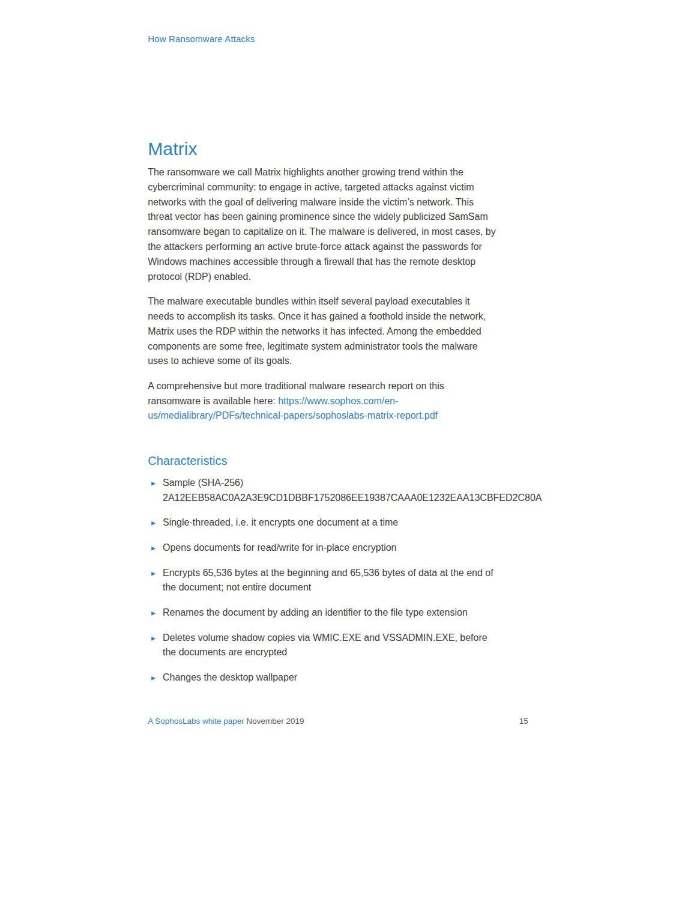How Ransomware Attacks
Matrix
The ransomware we call Matrix highlights another growing trend within the cybercriminal community: to engage in active, targeted attacks against victim networks with the goal of delivering malware inside the victim’s network. This threat vector has been gaining prominence since the widely publicized SamSam ransomware began to capitalize on it. The malware is delivered, in most cases, by the attackers performing an active brute-force attack against the passwords for Windows machines accessible through a firewall that has the remote desktop protocol (RDP) enabled.
The malware executable bundles within itself several payload executables it needs to accomplish its tasks. Once it has gained a foothold inside the network, Matrix uses the RDP within the networks it has infected. Among the embedded components are some free, legitimate system administrator tools the malware uses to achieve some of its goals.
A comprehensive but more traditional malware research report on this ransomware is available here: https://www.sophos.com/en-us/medialibrary/PDFs/technical-papers/sophoslabs-matrix-report.pdf
Characteristics
Sample (SHA-256)2A12EEB58AC0A2A3E9CD1DBBF1752086EE19387CAAA0E1232EAA13CBFED2C80A
Single-threaded, i.e. it encrypts one document at a time
Opens documents for read/write for in-place encryption
Encrypts 65,536 bytes at the beginning and 65,536 bytes of data at the end of the document; not entire document
Renames the document by adding an identifier to the file type extension
Deletes volume shadow copies via WMIC.EXE and VSSADMIN.EXE, before the documents are encrypted
Changes the desktop wallpaper
A SophosLabs white paper November 2019
15